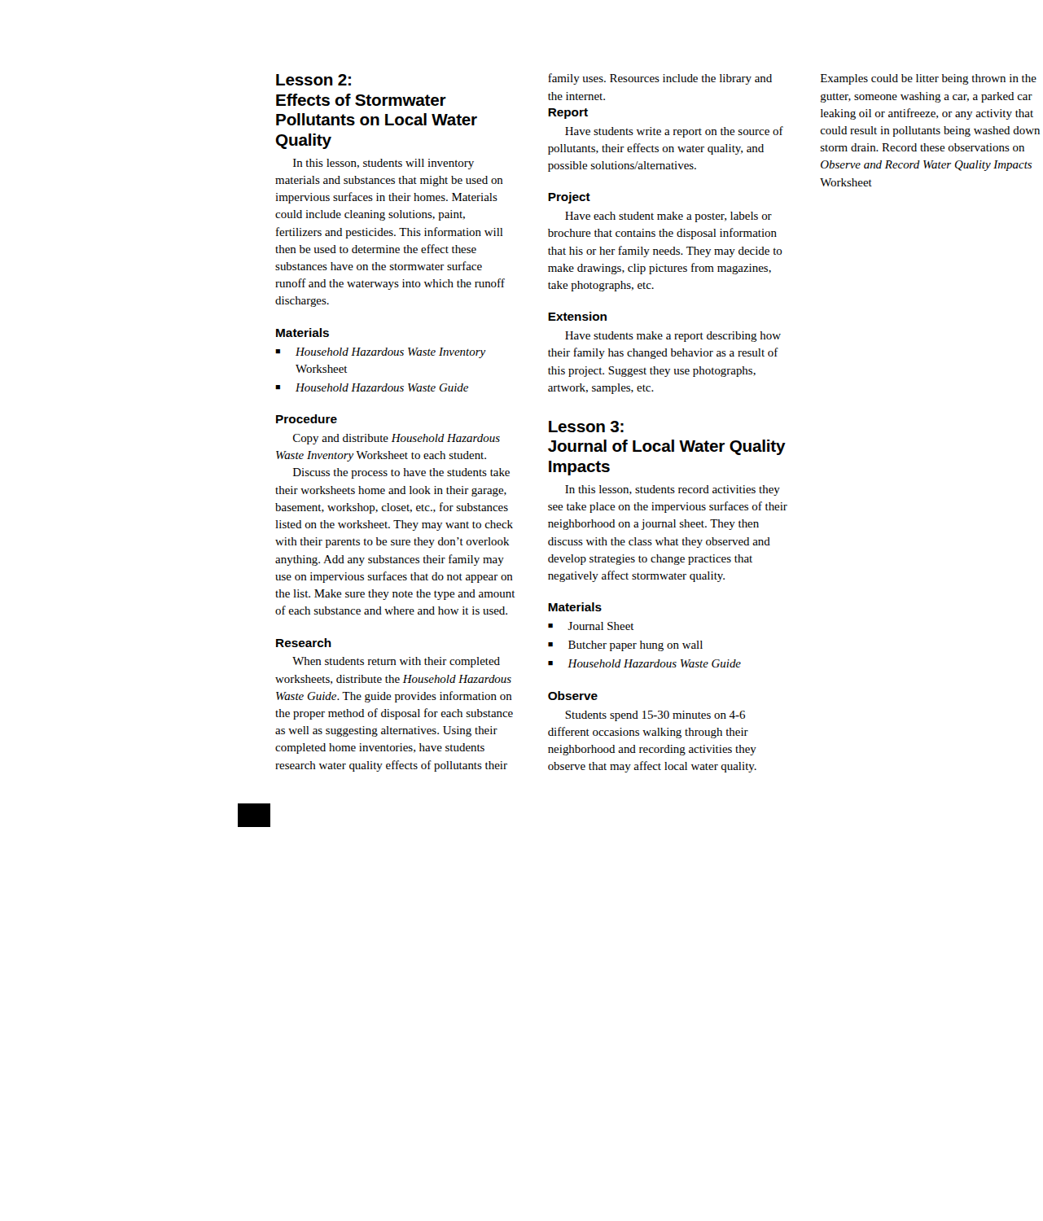Lesson 2:
Effects of Stormwater Pollutants on Local Water Quality
In this lesson, students will inventory materials and substances that might be used on impervious surfaces in their homes. Materials could include cleaning solutions, paint, fertilizers and pesticides. This information will then be used to determine the effect these substances have on the stormwater surface runoff and the waterways into which the runoff discharges.
Materials
Household Hazardous Waste Inventory Worksheet
Household Hazardous Waste Guide
Procedure
Copy and distribute Household Hazardous Waste Inventory Worksheet to each student.
Discuss the process to have the students take their worksheets home and look in their garage, basement, workshop, closet, etc., for substances listed on the worksheet. They may want to check with their parents to be sure they don’t overlook anything. Add any substances their family may use on impervious surfaces that do not appear on the list. Make sure they note the type and amount of each substance and where and how it is used.
Research
When students return with their completed worksheets, distribute the Household Hazardous Waste Guide. The guide provides information on the proper method of disposal for each substance as well as suggesting alternatives. Using their completed home inventories, have students research water quality effects of pollutants their family uses. Resources include the library and the internet.
Report
Have students write a report on the source of pollutants, their effects on water quality, and possible solutions/alternatives.
Project
Have each student make a poster, labels or brochure that contains the disposal information that his or her family needs. They may decide to make drawings, clip pictures from magazines, take photographs, etc.
Extension
Have students make a report describing how their family has changed behavior as a result of this project. Suggest they use photographs, artwork, samples, etc.
Lesson 3:
Journal of Local Water Quality Impacts
In this lesson, students record activities they see take place on the impervious surfaces of their neighborhood on a journal sheet. They then discuss with the class what they observed and develop strategies to change practices that negatively affect stormwater quality.
Materials
Journal Sheet
Butcher paper hung on wall
Household Hazardous Waste Guide
Observe
Students spend 15-30 minutes on 4-6 different occasions walking through their neighborhood and recording activities they observe that may affect local water quality. Examples could be litter being thrown in the gutter, someone washing a car, a parked car leaking oil or antifreeze, or any activity that could result in pollutants being washed down a storm drain. Record these observations on Observe and Record Water Quality Impacts Worksheet